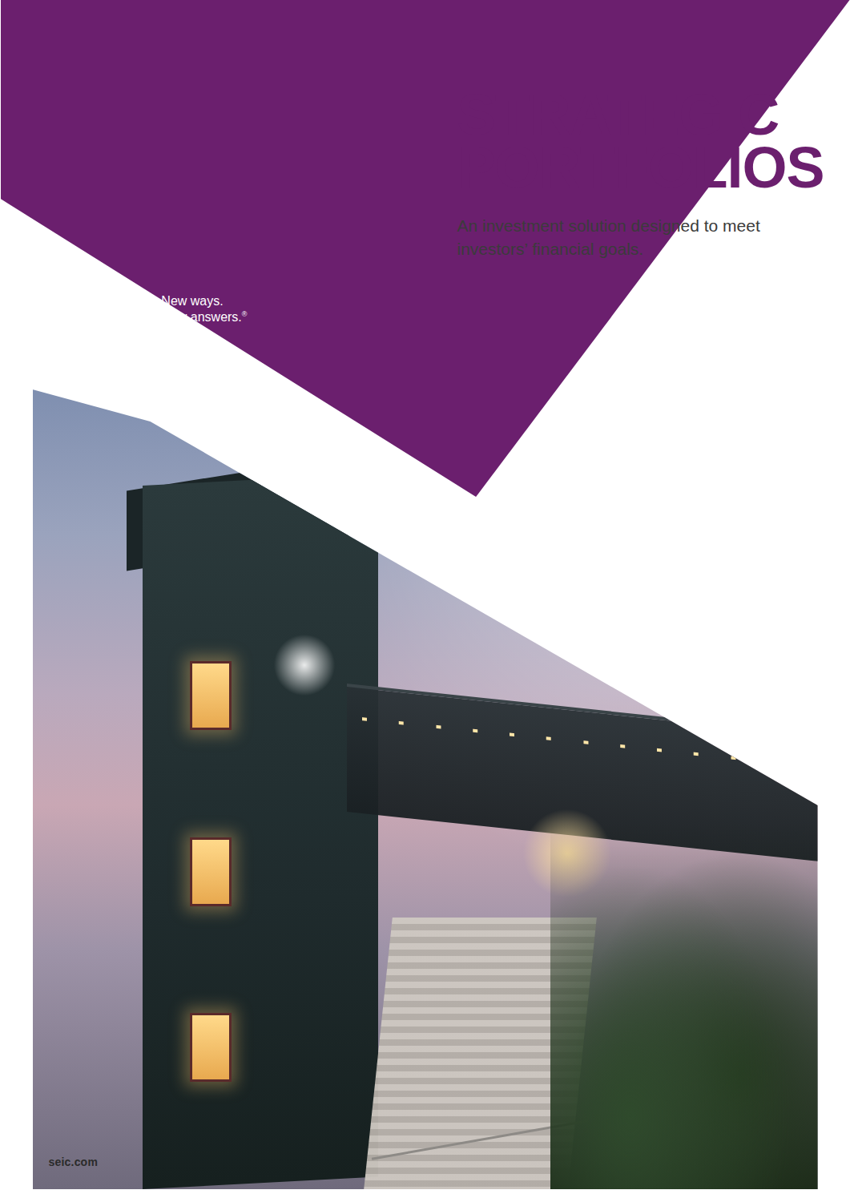Strategic
Portfolios
An investment solution designed to meet investors’ financial goals.
SEI New ways.
New answers.®
seic.com